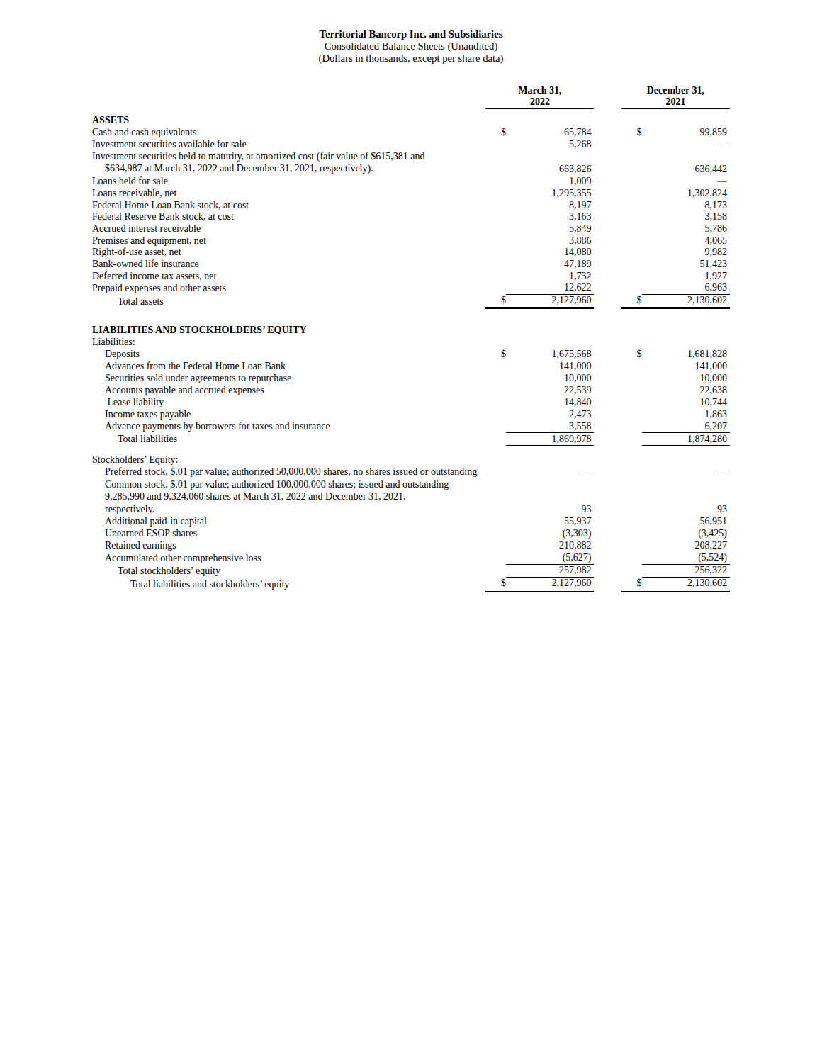Territorial Bancorp Inc. and Subsidiaries
Consolidated Balance Sheets (Unaudited)
(Dollars in thousands, except per share data)
| | March 31, 2022 | | December 31, 2021 |
| ASSETS | | | | | |
| Cash and cash equivalents | $ | 65,784 | | $ | 99,859 |
| Investment securities available for sale | | 5,268 | | | — |
| Investment securities held to maturity, at amortized cost (fair value of $615,381 and | | | | | |
| $634,987 at March 31, 2022 and December 31, 2021, respectively). | | 663,826 | | | 636,442 |
| Loans held for sale | | 1,009 | | | — |
| Loans receivable, net | | 1,295,355 | | | 1,302,824 |
| Federal Home Loan Bank stock, at cost | | 8,197 | | | 8,173 |
| Federal Reserve Bank stock, at cost | | 3,163 | | | 3,158 |
| Accrued interest receivable | | 5,849 | | | 5,786 |
| Premises and equipment, net | | 3,886 | | | 4,065 |
| Right-of-use asset, net | | 14,080 | | | 9,982 |
| Bank-owned life insurance | | 47,189 | | | 51,423 |
| Deferred income tax assets, net | | 1,732 | | | 1,927 |
| Prepaid expenses and other assets | | 12,622 | | | 6,963 |
| Total assets | $ | 2,127,960 | | $ | 2,130,602 |
| LIABILITIES AND STOCKHOLDERS’ EQUITY | | | | | |
| Liabilities: | | | | | |
| Deposits | $ | 1,675,568 | | $ | 1,681,828 |
| Advances from the Federal Home Loan Bank | | 141,000 | | | 141,000 |
| Securities sold under agreements to repurchase | | 10,000 | | | 10,000 |
| Accounts payable and accrued expenses | | 22,539 | | | 22,638 |
| Lease liability | | 14,840 | | | 10,744 |
| Income taxes payable | | 2,473 | | | 1,863 |
| Advance payments by borrowers for taxes and insurance | | 3,558 | | | 6,207 |
| Total liabilities | | 1,869,978 | | | 1,874,280 |
| Stockholders’ Equity: | | | | | |
| Preferred stock, $.01 par value; authorized 50,000,000 shares, no shares issued or outstanding | | — | | | — |
| Common stock, $.01 par value; authorized 100,000,000 shares; issued and outstanding | | | | | |
| 9,285,990 and 9,324,060 shares at March 31, 2022 and December 31, 2021, | | | | | |
| respectively. | | 93 | | | 93 |
| Additional paid-in capital | | 55,937 | | | 56,951 |
| Unearned ESOP shares | | (3,303) | | | (3,425) |
| Retained earnings | | 210,882 | | | 208,227 |
| Accumulated other comprehensive loss | | (5,627) | | | (5,524) |
| Total stockholders’ equity | | 257,982 | | | 256,322 |
| Total liabilities and stockholders’ equity | $ | 2,127,960 | | $ | 2,130,602 |